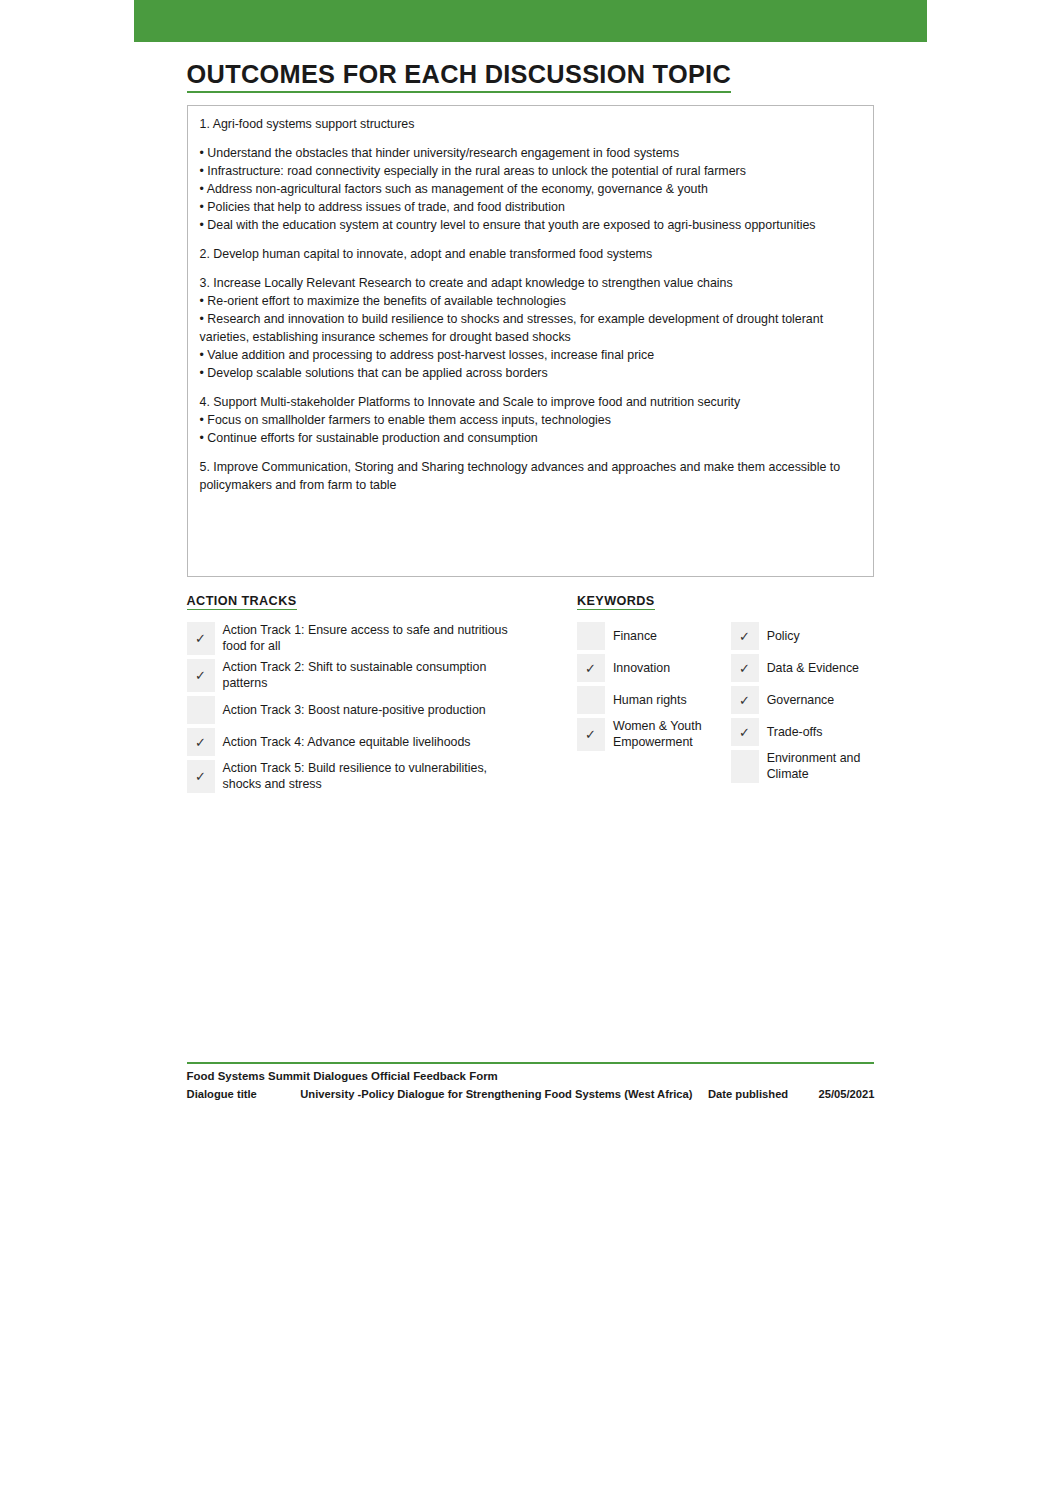Outcomes for each discussion topic
1. Agri-food systems support structures
• Understand the obstacles that hinder university/research engagement in food systems
• Infrastructure: road connectivity especially in the rural areas to unlock the potential of rural farmers
• Address non-agricultural factors such as management of the economy, governance & youth
• Policies that help to address issues of trade, and food distribution
• Deal with the education system at country level to ensure that youth are exposed to agri-business opportunities
2. Develop human capital to innovate, adopt and enable transformed food systems
3. Increase Locally Relevant Research to create and adapt knowledge to strengthen value chains
• Re-orient effort to maximize the benefits of available technologies
• Research and innovation to build resilience to shocks and stresses, for example development of drought tolerant varieties, establishing insurance schemes for drought based shocks
• Value addition and processing to address post-harvest losses, increase final price
• Develop scalable solutions that can be applied across borders
4. Support Multi-stakeholder Platforms to Innovate and Scale to improve food and nutrition security
• Focus on smallholder farmers to enable them access inputs, technologies
• Continue efforts for sustainable production and consumption
5. Improve Communication, Storing and Sharing technology advances and approaches and make them accessible to policymakers and from farm to table
Action Tracks
| ✓ | Action Track 1: Ensure access to safe and nutritious food for all |
| ✓ | Action Track 2: Shift to sustainable consumption patterns |
| | Action Track 3: Boost nature-positive production |
| ✓ | Action Track 4: Advance equitable livelihoods |
| ✓ | Action Track 5: Build resilience to vulnerabilities, shocks and stress |
Keywords
| | Finance |
| ✓ | Innovation |
| | Human rights |
| ✓ | Women & Youth Empowerment |
| ✓ | Policy |
| ✓ | Data & Evidence |
| ✓ | Governance |
| ✓ | Trade-offs |
| | Environment and Climate |
Food Systems Summit Dialogues Official Feedback Form
Dialogue title University -Policy Dialogue for Strengthening Food Systems (West Africa) Date published 25/05/2021